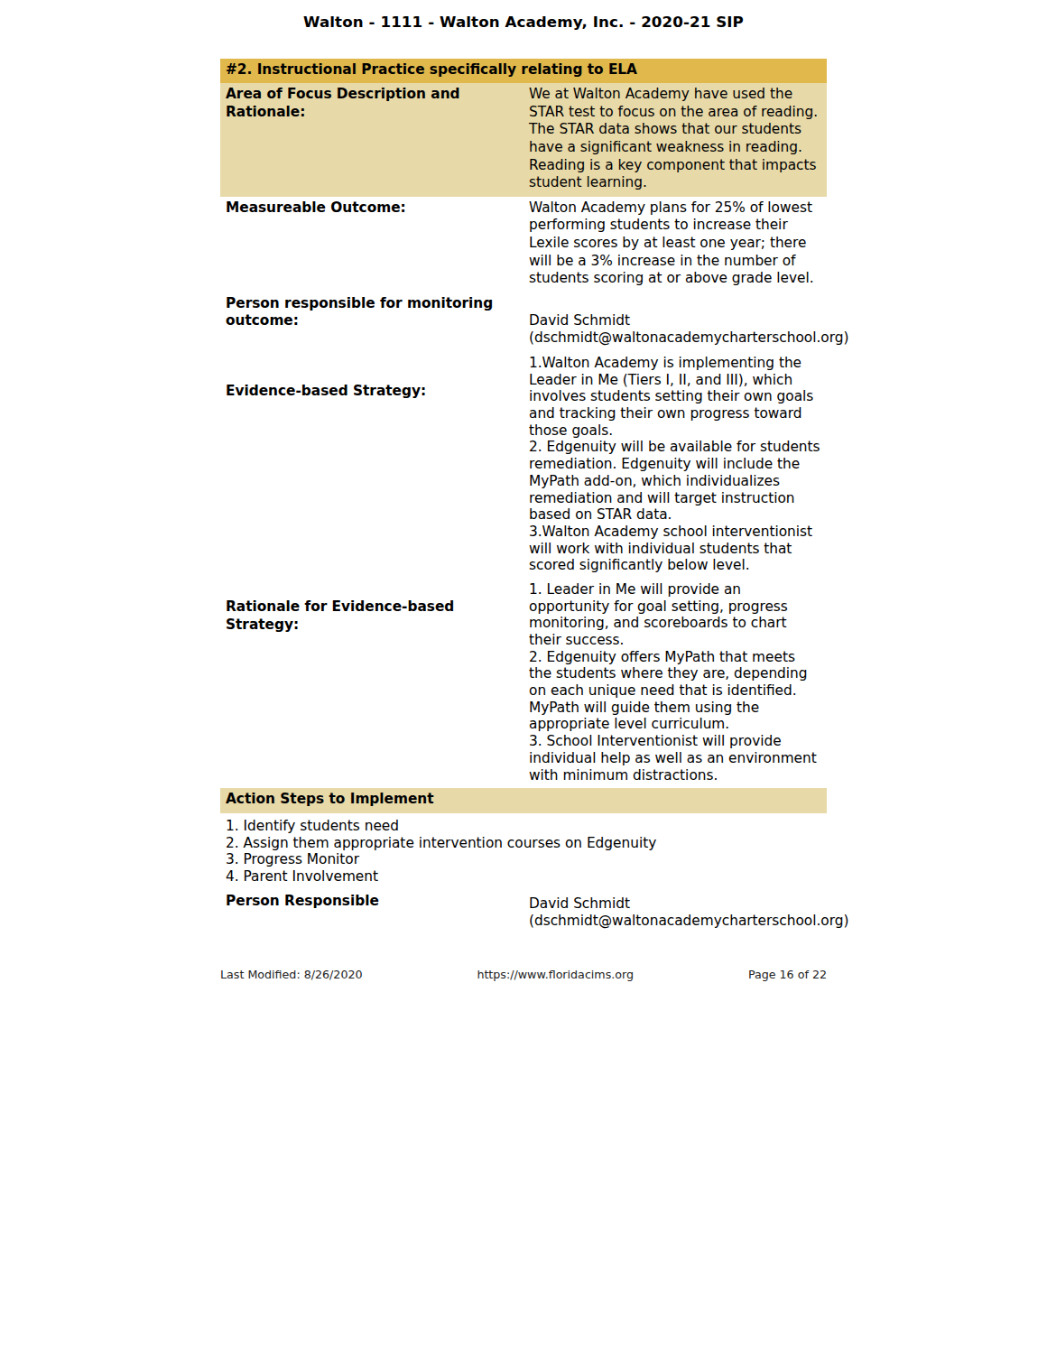Walton - 1111 - Walton Academy, Inc. - 2020-21 SIP
| #2. Instructional Practice specifically relating to ELA |
| Area of Focus Description and Rationale: | We at Walton Academy have used the STAR test to focus on the area of reading. The STAR data shows that our students have a significant weakness in reading. Reading is a key component that impacts student learning. |
| Measureable Outcome: | Walton Academy plans for 25% of lowest performing students to increase their Lexile scores by at least one year; there will be a 3% increase in the number of students scoring at or above grade level. |
| Person responsible for monitoring outcome: | David Schmidt (dschmidt@waltonacademycharterschool.org) |
| Evidence-based Strategy: | 1.Walton Academy is implementing the Leader in Me (Tiers I, II, and III), which involves students setting their own goals and tracking their own progress toward those goals. 2. Edgenuity will be available for students remediation. Edgenuity will include the MyPath add-on, which individualizes remediation and will target instruction based on STAR data. 3.Walton Academy school interventionist will work with individual students that scored significantly below level. |
| Rationale for Evidence-based Strategy: | 1. Leader in Me will provide an opportunity for goal setting, progress monitoring, and scoreboards to chart their success. 2. Edgenuity offers MyPath that meets the students where they are, depending on each unique need that is identified. MyPath will guide them using the appropriate level curriculum. 3. School Interventionist will provide individual help as well as an environment with minimum distractions. |
| Action Steps to Implement |
| 1. Identify students need 2. Assign them appropriate intervention courses on Edgenuity 3. Progress Monitor 4. Parent Involvement |
| Person Responsible | David Schmidt (dschmidt@waltonacademycharterschool.org) |
Last Modified: 8/26/2020 Page 16 of 22
https://www.floridacims.org